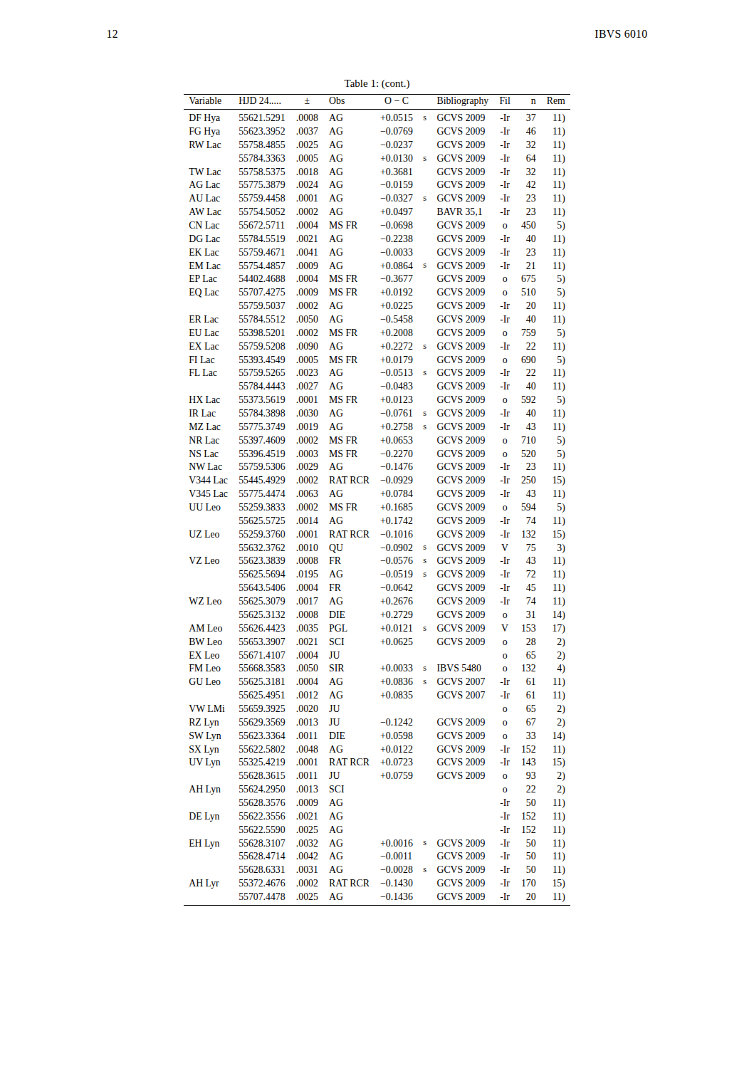12 IBVS 6010
Table 1: (cont.)
| Variable | HJD 24..... | ± | Obs | O − C | | Bibliography | Fil | n | Rem |
| --- | --- | --- | --- | --- | --- | --- | --- | --- | --- |
| DF Hya | 55621.5291 | .0008 | AG | +0.0515 | s | GCVS 2009 | -Ir | 37 | 11) |
| FG Hya | 55623.3952 | .0037 | AG | −0.0769 | | GCVS 2009 | -Ir | 46 | 11) |
| RW Lac | 55758.4855 | .0025 | AG | −0.0237 | | GCVS 2009 | -Ir | 32 | 11) |
| | 55784.3363 | .0005 | AG | +0.0130 | s | GCVS 2009 | -Ir | 64 | 11) |
| TW Lac | 55758.5375 | .0018 | AG | +0.3681 | | GCVS 2009 | -Ir | 32 | 11) |
| AG Lac | 55775.3879 | .0024 | AG | −0.0159 | | GCVS 2009 | -Ir | 42 | 11) |
| AU Lac | 55759.4458 | .0001 | AG | −0.0327 | s | GCVS 2009 | -Ir | 23 | 11) |
| AW Lac | 55754.5052 | .0002 | AG | +0.0497 | | BAVR 35,1 | -Ir | 23 | 11) |
| CN Lac | 55672.5711 | .0004 | MS FR | −0.0698 | | GCVS 2009 | o | 450 | 5) |
| DG Lac | 55784.5519 | .0021 | AG | −0.2238 | | GCVS 2009 | -Ir | 40 | 11) |
| EK Lac | 55759.4671 | .0041 | AG | −0.0033 | | GCVS 2009 | -Ir | 23 | 11) |
| EM Lac | 55754.4857 | .0009 | AG | +0.0864 | s | GCVS 2009 | -Ir | 21 | 11) |
| EP Lac | 54402.4688 | .0004 | MS FR | −0.3677 | | GCVS 2009 | o | 675 | 5) |
| EQ Lac | 55707.4275 | .0009 | MS FR | +0.0192 | | GCVS 2009 | o | 510 | 5) |
| | 55759.5037 | .0002 | AG | +0.0225 | | GCVS 2009 | -Ir | 20 | 11) |
| ER Lac | 55784.5512 | .0050 | AG | −0.5458 | | GCVS 2009 | -Ir | 40 | 11) |
| EU Lac | 55398.5201 | .0002 | MS FR | +0.2008 | | GCVS 2009 | o | 759 | 5) |
| EX Lac | 55759.5208 | .0090 | AG | +0.2272 | s | GCVS 2009 | -Ir | 22 | 11) |
| FI Lac | 55393.4549 | .0005 | MS FR | +0.0179 | | GCVS 2009 | o | 690 | 5) |
| FL Lac | 55759.5265 | .0023 | AG | −0.0513 | s | GCVS 2009 | -Ir | 22 | 11) |
| | 55784.4443 | .0027 | AG | −0.0483 | | GCVS 2009 | -Ir | 40 | 11) |
| HX Lac | 55373.5619 | .0001 | MS FR | +0.0123 | | GCVS 2009 | o | 592 | 5) |
| IR Lac | 55784.3898 | .0030 | AG | −0.0761 | s | GCVS 2009 | -Ir | 40 | 11) |
| MZ Lac | 55775.3749 | .0019 | AG | +0.2758 | s | GCVS 2009 | -Ir | 43 | 11) |
| NR Lac | 55397.4609 | .0002 | MS FR | +0.0653 | | GCVS 2009 | o | 710 | 5) |
| NS Lac | 55396.4519 | .0003 | MS FR | −0.2270 | | GCVS 2009 | o | 520 | 5) |
| NW Lac | 55759.5306 | .0029 | AG | −0.1476 | | GCVS 2009 | -Ir | 23 | 11) |
| V344 Lac | 55445.4929 | .0002 | RAT RCR | −0.0929 | | GCVS 2009 | -Ir | 250 | 15) |
| V345 Lac | 55775.4474 | .0063 | AG | +0.0784 | | GCVS 2009 | -Ir | 43 | 11) |
| UU Leo | 55259.3833 | .0002 | MS FR | +0.1685 | | GCVS 2009 | o | 594 | 5) |
| | 55625.5725 | .0014 | AG | +0.1742 | | GCVS 2009 | -Ir | 74 | 11) |
| UZ Leo | 55259.3760 | .0001 | RAT RCR | −0.1016 | | GCVS 2009 | -Ir | 132 | 15) |
| | 55632.3762 | .0010 | QU | −0.0902 | s | GCVS 2009 | V | 75 | 3) |
| VZ Leo | 55623.3839 | .0008 | FR | −0.0576 | s | GCVS 2009 | -Ir | 43 | 11) |
| | 55625.5694 | .0195 | AG | −0.0519 | s | GCVS 2009 | -Ir | 72 | 11) |
| | 55643.5406 | .0004 | FR | −0.0642 | | GCVS 2009 | -Ir | 45 | 11) |
| WZ Leo | 55625.3079 | .0017 | AG | +0.2676 | | GCVS 2009 | -Ir | 74 | 11) |
| | 55625.3132 | .0008 | DIE | +0.2729 | | GCVS 2009 | o | 31 | 14) |
| AM Leo | 55626.4423 | .0035 | PGL | +0.0121 | s | GCVS 2009 | V | 153 | 17) |
| BW Leo | 55653.3907 | .0021 | SCI | +0.0625 | | GCVS 2009 | o | 28 | 2) |
| EX Leo | 55671.4107 | .0004 | JU | | | | o | 65 | 2) |
| FM Leo | 55668.3583 | .0050 | SIR | +0.0033 | s | IBVS 5480 | o | 132 | 4) |
| GU Leo | 55625.3181 | .0004 | AG | +0.0836 | s | GCVS 2007 | -Ir | 61 | 11) |
| | 55625.4951 | .0012 | AG | +0.0835 | | GCVS 2007 | -Ir | 61 | 11) |
| VW LMi | 55659.3925 | .0020 | JU | | | | o | 65 | 2) |
| RZ Lyn | 55629.3569 | .0013 | JU | −0.1242 | | GCVS 2009 | o | 67 | 2) |
| SW Lyn | 55623.3364 | .0011 | DIE | +0.0598 | | GCVS 2009 | o | 33 | 14) |
| SX Lyn | 55622.5802 | .0048 | AG | +0.0122 | | GCVS 2009 | -Ir | 152 | 11) |
| UV Lyn | 55325.4219 | .0001 | RAT RCR | +0.0723 | | GCVS 2009 | -Ir | 143 | 15) |
| | 55628.3615 | .0011 | JU | +0.0759 | | GCVS 2009 | o | 93 | 2) |
| AH Lyn | 55624.2950 | .0013 | SCI | | | | o | 22 | 2) |
| | 55628.3576 | .0009 | AG | | | | -Ir | 50 | 11) |
| DE Lyn | 55622.3556 | .0021 | AG | | | | -Ir | 152 | 11) |
| | 55622.5590 | .0025 | AG | | | | -Ir | 152 | 11) |
| EH Lyn | 55628.3107 | .0032 | AG | +0.0016 | s | GCVS 2009 | -Ir | 50 | 11) |
| | 55628.4714 | .0042 | AG | −0.0011 | | GCVS 2009 | -Ir | 50 | 11) |
| | 55628.6331 | .0031 | AG | −0.0028 | s | GCVS 2009 | -Ir | 50 | 11) |
| AH Lyr | 55372.4676 | .0002 | RAT RCR | −0.1430 | | GCVS 2009 | -Ir | 170 | 15) |
| | 55707.4478 | .0025 | AG | −0.1436 | | GCVS 2009 | -Ir | 20 | 11) |